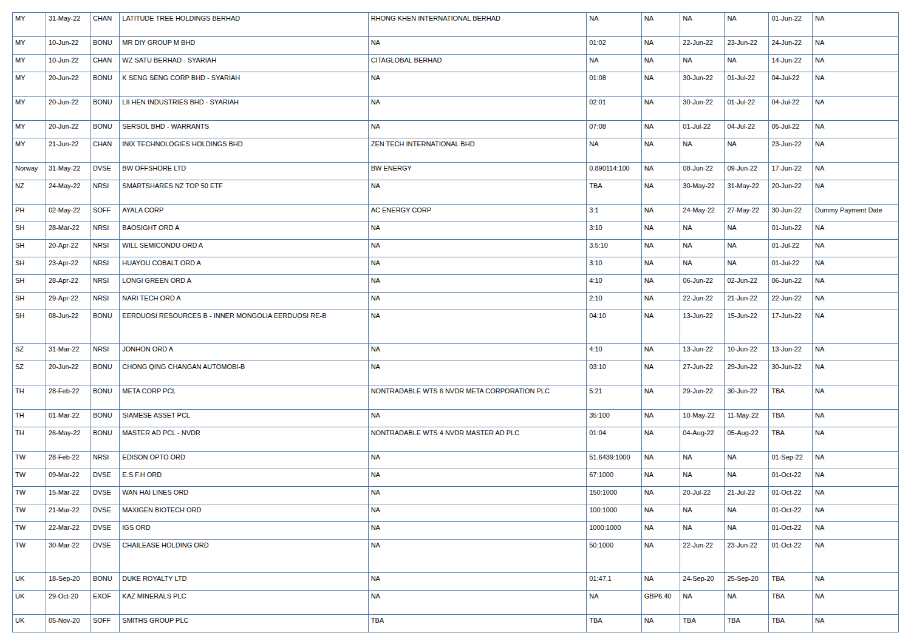| MY | 31-May-22 | CHAN | LATITUDE TREE HOLDINGS BERHAD | RHONG KHEN INTERNATIONAL BERHAD | NA | NA | NA | NA | 01-Jun-22 | NA |
| MY | 10-Jun-22 | BONU | MR DIY GROUP M BHD | NA | 01:02 | NA | 22-Jun-22 | 23-Jun-22 | 24-Jun-22 | NA |
| MY | 10-Jun-22 | CHAN | WZ SATU BERHAD - SYARIAH | CITAGLOBAL BERHAD | NA | NA | NA | NA | 14-Jun-22 | NA |
| MY | 20-Jun-22 | BONU | K SENG SENG CORP BHD - SYARIAH | NA | 01:08 | NA | 30-Jun-22 | 01-Jul-22 | 04-Jul-22 | NA |
| MY | 20-Jun-22 | BONU | LII HEN INDUSTRIES BHD - SYARIAH | NA | 02:01 | NA | 30-Jun-22 | 01-Jul-22 | 04-Jul-22 | NA |
| MY | 20-Jun-22 | BONU | SERSOL BHD - WARRANTS | NA | 07:08 | NA | 01-Jul-22 | 04-Jul-22 | 05-Jul-22 | NA |
| MY | 21-Jun-22 | CHAN | INIX TECHNOLOGIES HOLDINGS BHD | ZEN TECH INTERNATIONAL BHD | NA | NA | NA | NA | 23-Jun-22 | NA |
| Norway | 31-May-22 | DVSE | BW OFFSHORE LTD | BW ENERGY | 0.890114:100 | NA | 08-Jun-22 | 09-Jun-22 | 17-Jun-22 | NA |
| NZ | 24-May-22 | NRSI | SMARTSHARES NZ TOP 50 ETF | NA | TBA | NA | 30-May-22 | 31-May-22 | 20-Jun-22 | NA |
| PH | 02-May-22 | SOFF | AYALA CORP | AC ENERGY CORP | 3:1 | NA | 24-May-22 | 27-May-22 | 30-Jun-22 | Dummy Payment Date |
| SH | 28-Mar-22 | NRSI | BAOSIGHT ORD A | NA | 3:10 | NA | NA | NA | 01-Jun-22 | NA |
| SH | 20-Apr-22 | NRSI | WILL SEMICONDU ORD A | NA | 3.5:10 | NA | NA | NA | 01-Jul-22 | NA |
| SH | 23-Apr-22 | NRSI | HUAYOU COBALT ORD A | NA | 3:10 | NA | NA | NA | 01-Jul-22 | NA |
| SH | 28-Apr-22 | NRSI | LONGI GREEN ORD A | NA | 4:10 | NA | 06-Jun-22 | 02-Jun-22 | 06-Jun-22 | NA |
| SH | 29-Apr-22 | NRSI | NARI TECH ORD A | NA | 2:10 | NA | 22-Jun-22 | 21-Jun-22 | 22-Jun-22 | NA |
| SH | 08-Jun-22 | BONU | EERDUOSI RESOURCES B - INNER MONGOLIA EERDUOSI RE-B | NA | 04:10 | NA | 13-Jun-22 | 15-Jun-22 | 17-Jun-22 | NA |
| SZ | 31-Mar-22 | NRSI | JONHON ORD A | NA | 4:10 | NA | 13-Jun-22 | 10-Jun-22 | 13-Jun-22 | NA |
| SZ | 20-Jun-22 | BONU | CHONG QING CHANGAN AUTOMOBI-B | NA | 03:10 | NA | 27-Jun-22 | 29-Jun-22 | 30-Jun-22 | NA |
| TH | 28-Feb-22 | BONU | META CORP PCL | NONTRADABLE WTS 6 NVDR META CORPORATION PLC | 5:21 | NA | 29-Jun-22 | 30-Jun-22 | TBA | NA |
| TH | 01-Mar-22 | BONU | SIAMESE ASSET PCL | NA | 35:100 | NA | 10-May-22 | 11-May-22 | TBA | NA |
| TH | 26-May-22 | BONU | MASTER AD PCL - NVDR | NONTRADABLE WTS 4 NVDR MASTER AD PLC | 01:04 | NA | 04-Aug-22 | 05-Aug-22 | TBA | NA |
| TW | 28-Feb-22 | NRSI | EDISON OPTO ORD | NA | 51.6439:1000 | NA | NA | NA | 01-Sep-22 | NA |
| TW | 09-Mar-22 | DVSE | E.S.F.H ORD | NA | 67:1000 | NA | NA | NA | 01-Oct-22 | NA |
| TW | 15-Mar-22 | DVSE | WAN HAI LINES ORD | NA | 150:1000 | NA | 20-Jul-22 | 21-Jul-22 | 01-Oct-22 | NA |
| TW | 21-Mar-22 | DVSE | MAXIGEN BIOTECH ORD | NA | 100:1000 | NA | NA | NA | 01-Oct-22 | NA |
| TW | 22-Mar-22 | DVSE | IGS ORD | NA | 1000:1000 | NA | NA | NA | 01-Oct-22 | NA |
| TW | 30-Mar-22 | DVSE | CHAILEASE HOLDING ORD | NA | 50:1000 | NA | 22-Jun-22 | 23-Jun-22 | 01-Oct-22 | NA |
| UK | 18-Sep-20 | BONU | DUKE ROYALTY LTD | NA | 01:47.1 | NA | 24-Sep-20 | 25-Sep-20 | TBA | NA |
| UK | 29-Oct-20 | EXOF | KAZ MINERALS PLC | NA | NA | GBP6.40 | NA | NA | TBA | NA |
| UK | 05-Nov-20 | SOFF | SMITHS GROUP PLC | TBA | TBA | NA | TBA | TBA | TBA | NA |